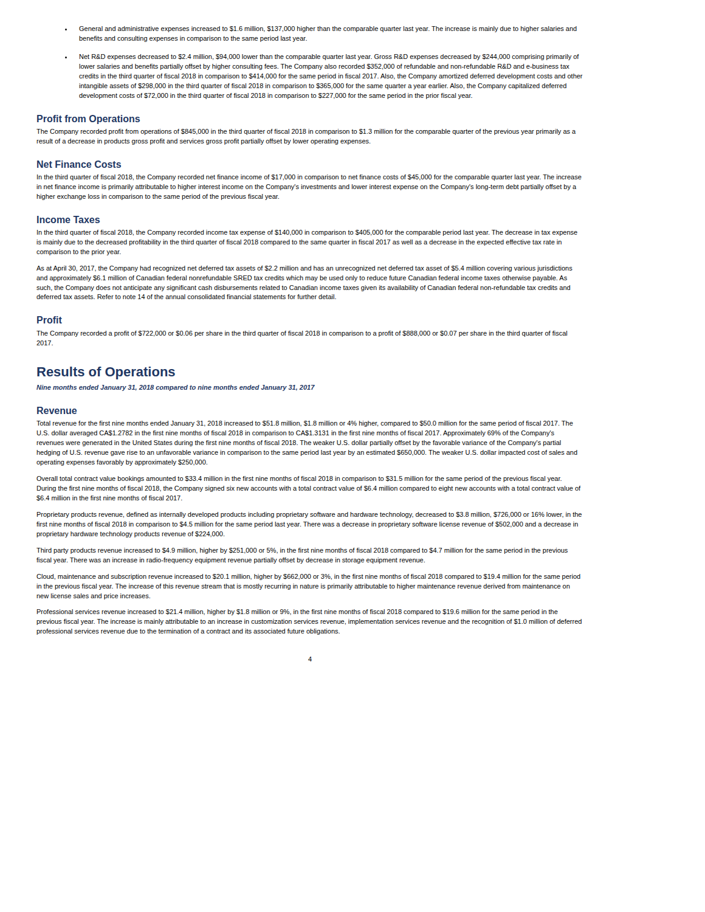General and administrative expenses increased to $1.6 million, $137,000 higher than the comparable quarter last year. The increase is mainly due to higher salaries and benefits and consulting expenses in comparison to the same period last year.
Net R&D expenses decreased to $2.4 million, $94,000 lower than the comparable quarter last year. Gross R&D expenses decreased by $244,000 comprising primarily of lower salaries and benefits partially offset by higher consulting fees. The Company also recorded $352,000 of refundable and non-refundable R&D and e-business tax credits in the third quarter of fiscal 2018 in comparison to $414,000 for the same period in fiscal 2017. Also, the Company amortized deferred development costs and other intangible assets of $298,000 in the third quarter of fiscal 2018 in comparison to $365,000 for the same quarter a year earlier. Also, the Company capitalized deferred development costs of $72,000 in the third quarter of fiscal 2018 in comparison to $227,000 for the same period in the prior fiscal year.
Profit from Operations
The Company recorded profit from operations of $845,000 in the third quarter of fiscal 2018 in comparison to $1.3 million for the comparable quarter of the previous year primarily as a result of a decrease in products gross profit and services gross profit partially offset by lower operating expenses.
Net Finance Costs
In the third quarter of fiscal 2018, the Company recorded net finance income of $17,000 in comparison to net finance costs of $45,000 for the comparable quarter last year. The increase in net finance income is primarily attributable to higher interest income on the Company's investments and lower interest expense on the Company's long-term debt partially offset by a higher exchange loss in comparison to the same period of the previous fiscal year.
Income Taxes
In the third quarter of fiscal 2018, the Company recorded income tax expense of $140,000 in comparison to $405,000 for the comparable period last year. The decrease in tax expense is mainly due to the decreased profitability in the third quarter of fiscal 2018 compared to the same quarter in fiscal 2017 as well as a decrease in the expected effective tax rate in comparison to the prior year.
As at April 30, 2017, the Company had recognized net deferred tax assets of $2.2 million and has an unrecognized net deferred tax asset of $5.4 million covering various jurisdictions and approximately $6.1 million of Canadian federal nonrefundable SRED tax credits which may be used only to reduce future Canadian federal income taxes otherwise payable. As such, the Company does not anticipate any significant cash disbursements related to Canadian income taxes given its availability of Canadian federal non-refundable tax credits and deferred tax assets. Refer to note 14 of the annual consolidated financial statements for further detail.
Profit
The Company recorded a profit of $722,000 or $0.06 per share in the third quarter of fiscal 2018 in comparison to a profit of $888,000 or $0.07 per share in the third quarter of fiscal 2017.
Results of Operations
Nine months ended January 31, 2018 compared to nine months ended January 31, 2017
Revenue
Total revenue for the first nine months ended January 31, 2018 increased to $51.8 million, $1.8 million or 4% higher, compared to $50.0 million for the same period of fiscal 2017. The U.S. dollar averaged CA$1.2782 in the first nine months of fiscal 2018 in comparison to CA$1.3131 in the first nine months of fiscal 2017. Approximately 69% of the Company's revenues were generated in the United States during the first nine months of fiscal 2018. The weaker U.S. dollar partially offset by the favorable variance of the Company's partial hedging of U.S. revenue gave rise to an unfavorable variance in comparison to the same period last year by an estimated $650,000. The weaker U.S. dollar impacted cost of sales and operating expenses favorably by approximately $250,000.
Overall total contract value bookings amounted to $33.4 million in the first nine months of fiscal 2018 in comparison to $31.5 million for the same period of the previous fiscal year. During the first nine months of fiscal 2018, the Company signed six new accounts with a total contract value of $6.4 million compared to eight new accounts with a total contract value of $6.4 million in the first nine months of fiscal 2017.
Proprietary products revenue, defined as internally developed products including proprietary software and hardware technology, decreased to $3.8 million, $726,000 or 16% lower, in the first nine months of fiscal 2018 in comparison to $4.5 million for the same period last year. There was a decrease in proprietary software license revenue of $502,000 and a decrease in proprietary hardware technology products revenue of $224,000.
Third party products revenue increased to $4.9 million, higher by $251,000 or 5%, in the first nine months of fiscal 2018 compared to $4.7 million for the same period in the previous fiscal year. There was an increase in radio-frequency equipment revenue partially offset by decrease in storage equipment revenue.
Cloud, maintenance and subscription revenue increased to $20.1 million, higher by $662,000 or 3%, in the first nine months of fiscal 2018 compared to $19.4 million for the same period in the previous fiscal year. The increase of this revenue stream that is mostly recurring in nature is primarily attributable to higher maintenance revenue derived from maintenance on new license sales and price increases.
Professional services revenue increased to $21.4 million, higher by $1.8 million or 9%, in the first nine months of fiscal 2018 compared to $19.6 million for the same period in the previous fiscal year. The increase is mainly attributable to an increase in customization services revenue, implementation services revenue and the recognition of $1.0 million of deferred professional services revenue due to the termination of a contract and its associated future obligations.
4